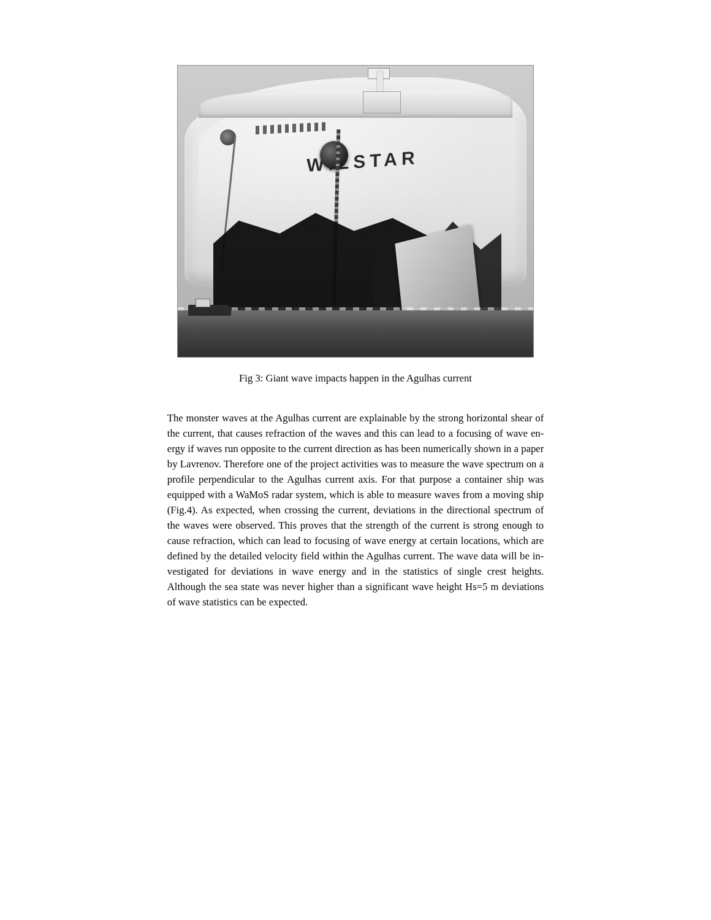WILSTAR
Fig 3: Giant wave impacts happen in the Agulhas current
The monster waves at the Agulhas current are explainable by the strong horizontal shear of the current, that causes refraction of the waves and this can lead to a focusing of wave energy if waves run opposite to the current direction as has been numerically shown in a paper by Lavrenov. Therefore one of the project activities was to measure the wave spectrum on a profile perpendicular to the Agulhas current axis. For that purpose a container ship was equipped with a WaMoS radar system, which is able to measure waves from a moving ship (Fig.4). As expected, when crossing the current, deviations in the directional spectrum of the waves were observed. This proves that the strength of the current is strong enough to cause refraction, which can lead to focusing of wave energy at certain locations, which are defined by the detailed velocity field within the Agulhas current. The wave data will be investigated for deviations in wave energy and in the statistics of single crest heights. Although the sea state was never higher than a significant wave height Hs=5 m deviations of wave statistics can be expected.